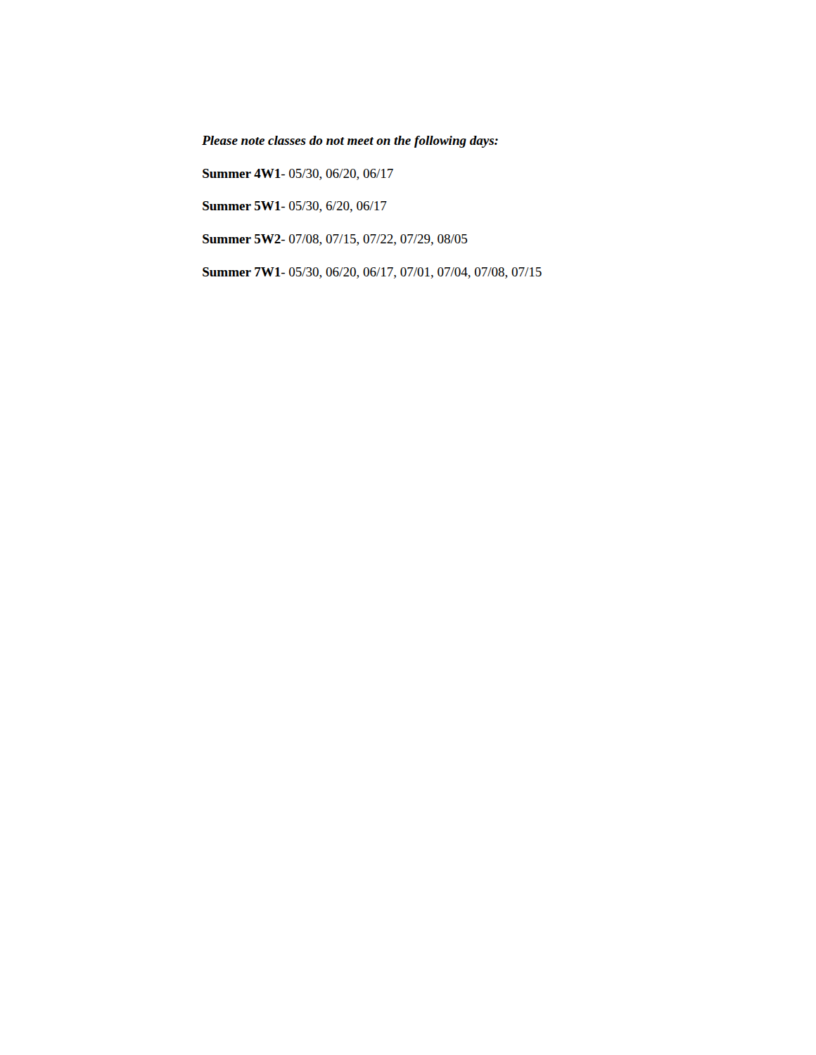Please note classes do not meet on the following days:
Summer 4W1- 05/30, 06/20, 06/17
Summer 5W1- 05/30, 6/20, 06/17
Summer 5W2- 07/08, 07/15, 07/22, 07/29, 08/05
Summer 7W1- 05/30, 06/20, 06/17, 07/01, 07/04, 07/08, 07/15